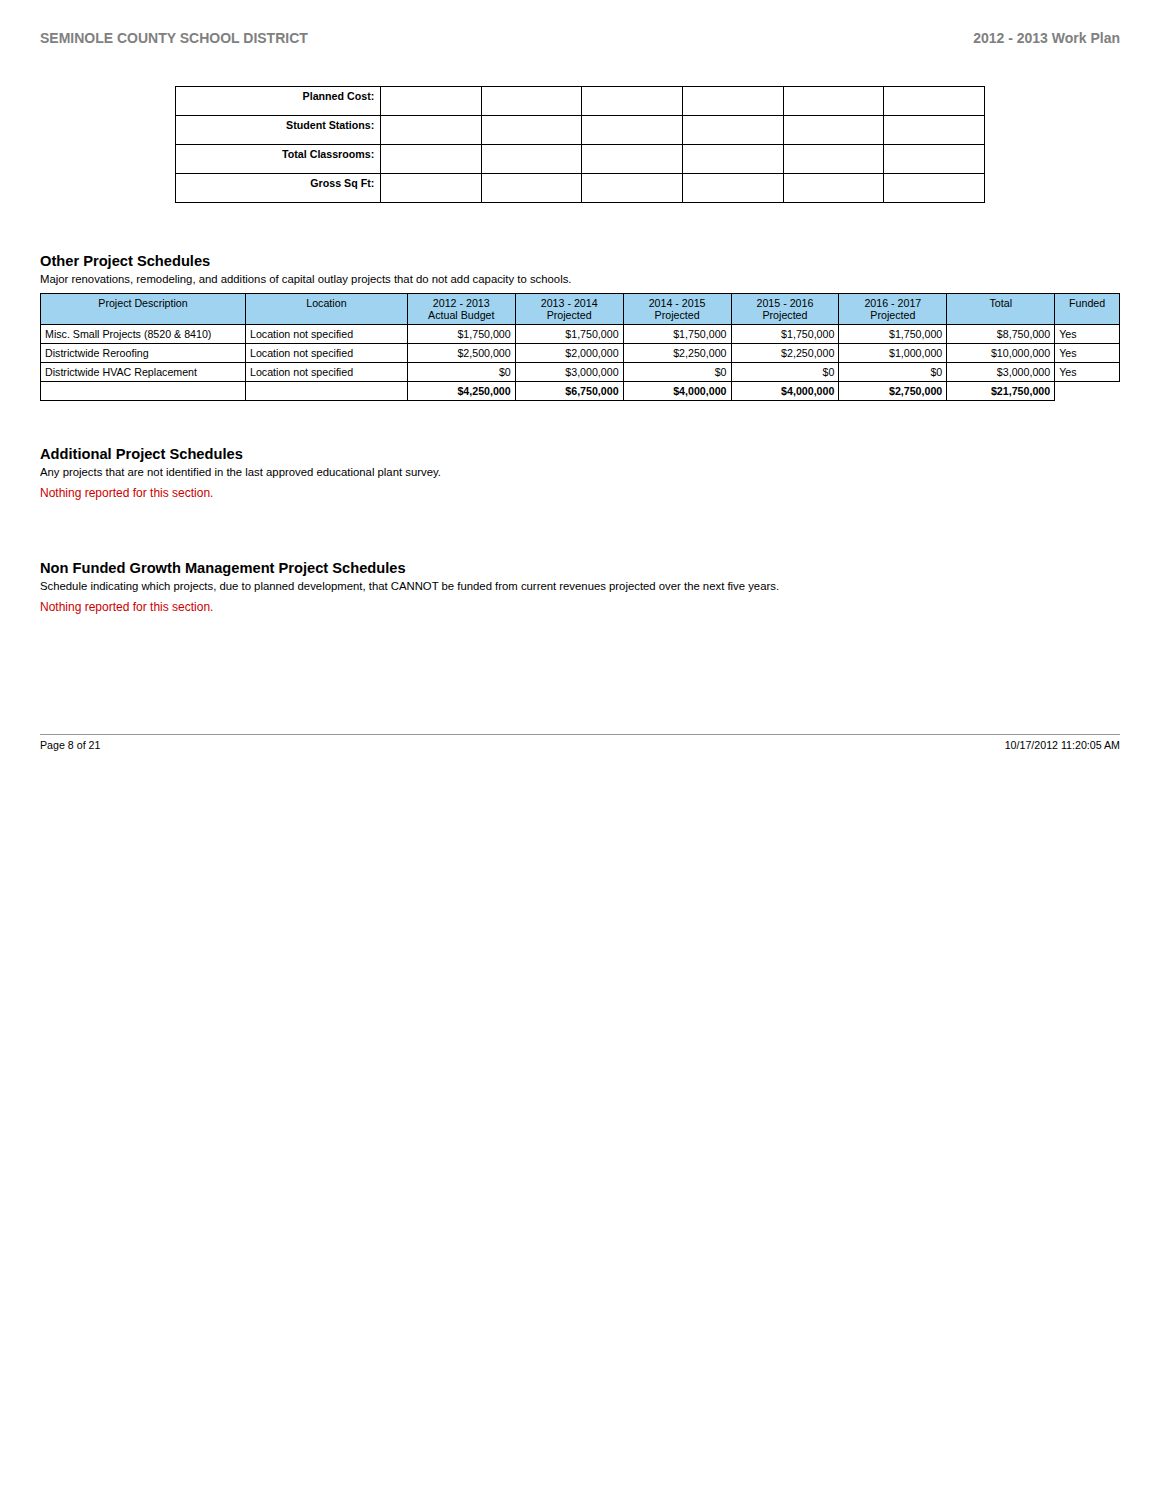SEMINOLE COUNTY SCHOOL DISTRICT
2012 - 2013 Work Plan
| Planned Cost: | | | | | | |
| Student Stations: | | | | | | |
| Total Classrooms: | | | | | | |
| Gross Sq Ft: | | | | | | |
Other Project Schedules
Major renovations, remodeling, and additions of capital outlay projects that do not add capacity to schools.
| Project Description | Location | 2012 - 2013 Actual Budget | 2013 - 2014 Projected | 2014 - 2015 Projected | 2015 - 2016 Projected | 2016 - 2017 Projected | Total | Funded |
| --- | --- | --- | --- | --- | --- | --- | --- | --- |
| Misc. Small Projects (8520 & 8410) | Location not specified | $1,750,000 | $1,750,000 | $1,750,000 | $1,750,000 | $1,750,000 | $8,750,000 | Yes |
| Districtwide Reroofing | Location not specified | $2,500,000 | $2,000,000 | $2,250,000 | $2,250,000 | $1,000,000 | $10,000,000 | Yes |
| Districtwide HVAC Replacement | Location not specified | $0 | $3,000,000 | $0 | $0 | $0 | $3,000,000 | Yes |
| | | $4,250,000 | $6,750,000 | $4,000,000 | $4,000,000 | $2,750,000 | $21,750,000 | |
Additional Project Schedules
Any projects that are not identified in the last approved educational plant survey.
Nothing reported for this section.
Non Funded Growth Management Project Schedules
Schedule indicating which projects, due to planned development, that CANNOT be funded from current revenues projected over the next five years.
Nothing reported for this section.
Page 8 of 21
10/17/2012 11:20:05 AM